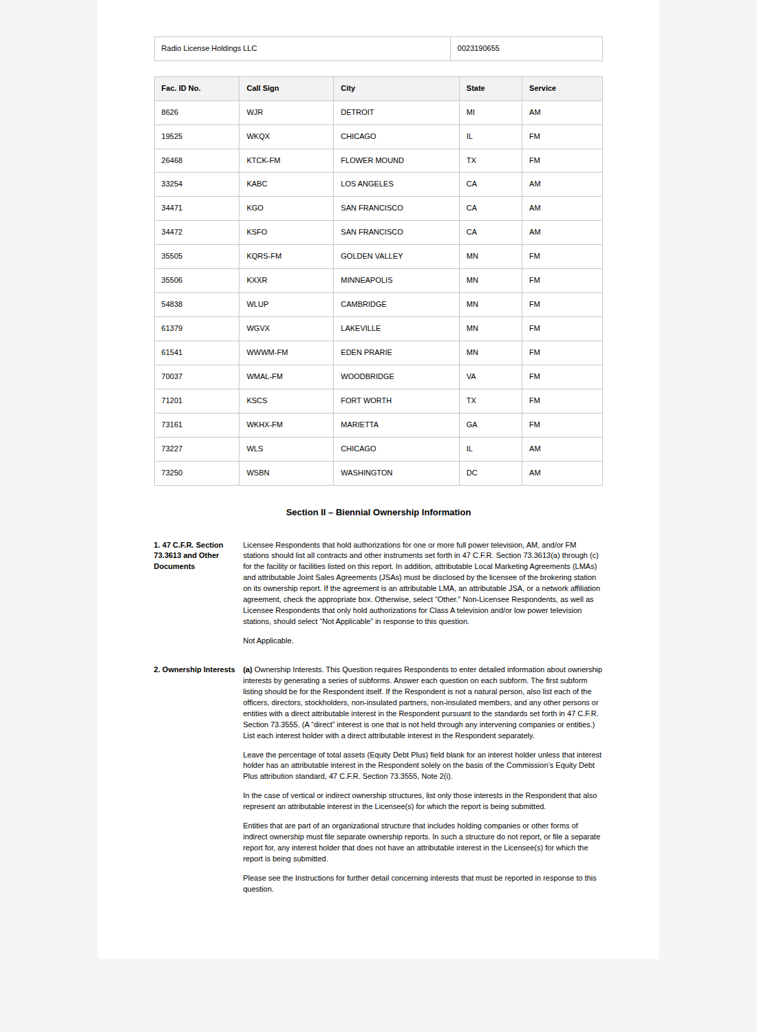| Radio License Holdings LLC | 0023190655 |
| Fac. ID No. | Call Sign | City | State | Service |
| --- | --- | --- | --- | --- |
| 8626 | WJR | DETROIT | MI | AM |
| 19525 | WKQX | CHICAGO | IL | FM |
| 26468 | KTCK-FM | FLOWER MOUND | TX | FM |
| 33254 | KABC | LOS ANGELES | CA | AM |
| 34471 | KGO | SAN FRANCISCO | CA | AM |
| 34472 | KSFO | SAN FRANCISCO | CA | AM |
| 35505 | KQRS-FM | GOLDEN VALLEY | MN | FM |
| 35506 | KXXR | MINNEAPOLIS | MN | FM |
| 54838 | WLUP | CAMBRIDGE | MN | FM |
| 61379 | WGVX | LAKEVILLE | MN | FM |
| 61541 | WWWM-FM | EDEN PRARIE | MN | FM |
| 70037 | WMAL-FM | WOODBRIDGE | VA | FM |
| 71201 | KSCS | FORT WORTH | TX | FM |
| 73161 | WKHX-FM | MARIETTA | GA | FM |
| 73227 | WLS | CHICAGO | IL | AM |
| 73250 | WSBN | WASHINGTON | DC | AM |
Section II – Biennial Ownership Information
| 1. 47 C.F.R. Section 73.3613 and Other Documents | Licensee Respondents that hold authorizations for one or more full power television, AM, and/or FM stations should list all contracts and other instruments set forth in 47 C.F.R. Section 73.3613(a) through (c) for the facility or facilities listed on this report. In addition, attributable Local Marketing Agreements (LMAs) and attributable Joint Sales Agreements (JSAs) must be disclosed by the licensee of the brokering station on its ownership report. If the agreement is an attributable LMA, an attributable JSA, or a network affiliation agreement, check the appropriate box. Otherwise, select “Other.” Non-Licensee Respondents, as well as Licensee Respondents that only hold authorizations for Class A television and/or low power television stations, should select “Not Applicable” in response to this question. Not Applicable. |
| 2. Ownership Interests | (a) Ownership Interests. This Question requires Respondents to enter detailed information about ownership interests by generating a series of subforms. Answer each question on each subform. The first subform listing should be for the Respondent itself. If the Respondent is not a natural person, also list each of the officers, directors, stockholders, non-insulated partners, non-insulated members, and any other persons or entities with a direct attributable interest in the Respondent pursuant to the standards set forth in 47 C.F.R. Section 73.3555. (A “direct” interest is one that is not held through any intervening companies or entities.) List each interest holder with a direct attributable interest in the Respondent separately. Leave the percentage of total assets (Equity Debt Plus) field blank for an interest holder unless that interest holder has an attributable interest in the Respondent solely on the basis of the Commission’s Equity Debt Plus attribution standard, 47 C.F.R. Section 73.3555, Note 2(i). In the case of vertical or indirect ownership structures, list only those interests in the Respondent that also represent an attributable interest in the Licensee(s) for which the report is being submitted. Entities that are part of an organizational structure that includes holding companies or other forms of indirect ownership must file separate ownership reports. In such a structure do not report, or file a separate report for, any interest holder that does not have an attributable interest in the Licensee(s) for which the report is being submitted. Please see the Instructions for further detail concerning interests that must be reported in response to this question. |